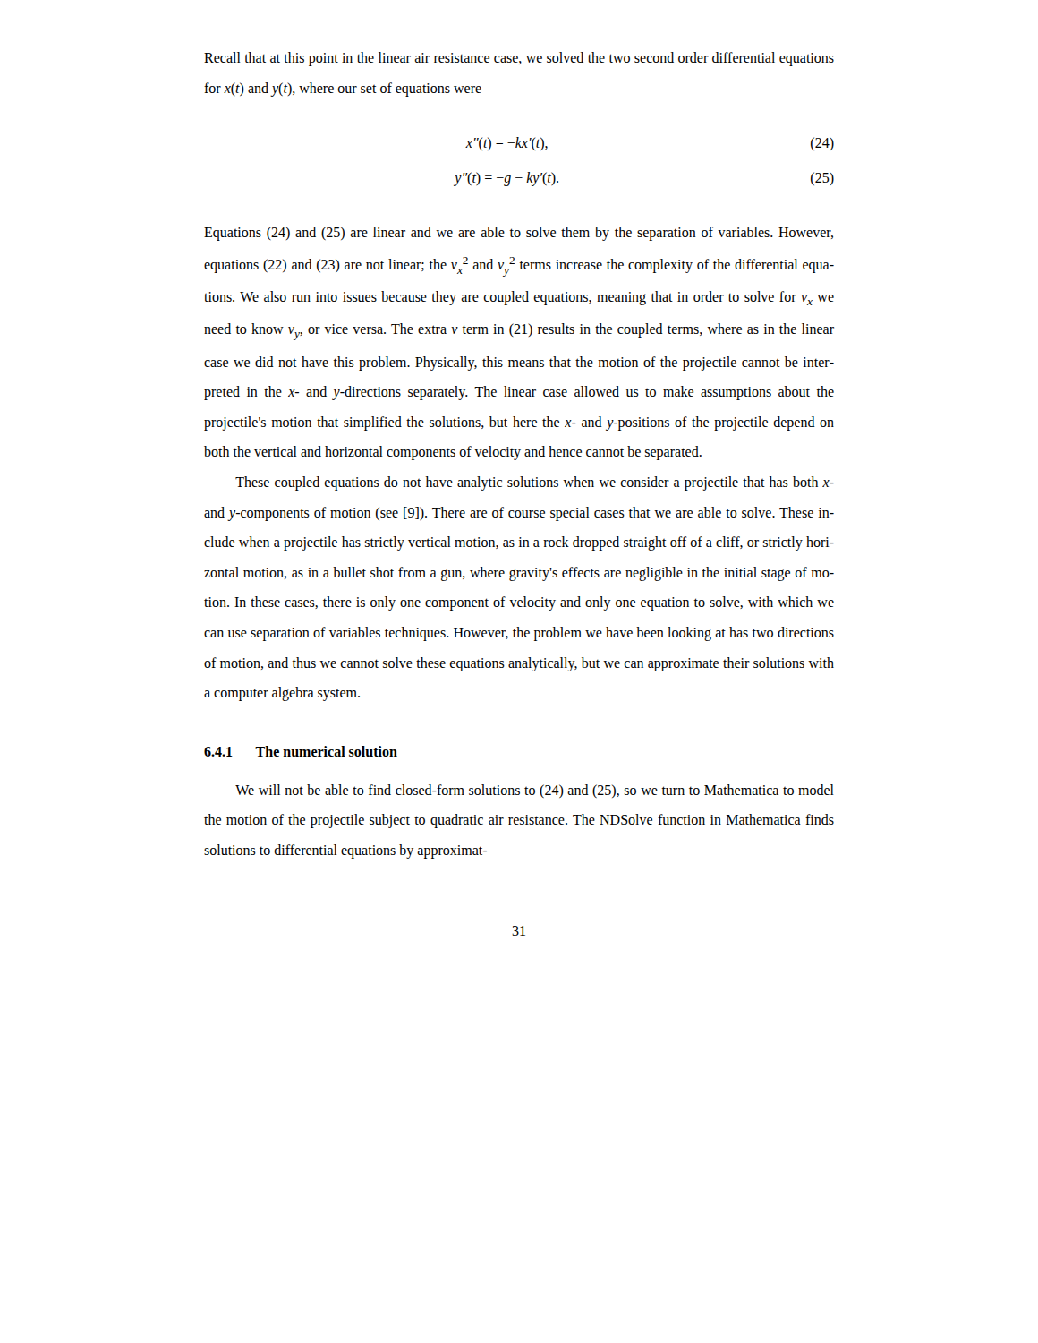Recall that at this point in the linear air resistance case, we solved the two second order differential equations for x(t) and y(t), where our set of equations were
| x″ ( t ) = − k x′ ( t ), | (24) |
| y″ ( t ) = − g − k y′ ( t ). | (25) |
Equations (24) and (25) are linear and we are able to solve them by the separation of variables. However, equations (22) and (23) are not linear; the vx2 and vy2 terms increase the complexity of the differential equations. We also run into issues because they are coupled equations, meaning that in order to solve for vx we need to know vy, or vice versa. The extra v term in (21) results in the coupled terms, where as in the linear case we did not have this problem. Physically, this means that the motion of the projectile cannot be interpreted in the x- and y-directions separately. The linear case allowed us to make assumptions about the projectile's motion that simplified the solutions, but here the x- and y-positions of the projectile depend on both the vertical and horizontal components of velocity and hence cannot be separated.
These coupled equations do not have analytic solutions when we consider a projectile that has both x- and y-components of motion (see [9]). There are of course special cases that we are able to solve. These include when a projectile has strictly vertical motion, as in a rock dropped straight off of a cliff, or strictly horizontal motion, as in a bullet shot from a gun, where gravity's effects are negligible in the initial stage of motion. In these cases, there is only one component of velocity and only one equation to solve, with which we can use separation of variables techniques. However, the problem we have been looking at has two directions of motion, and thus we cannot solve these equations analytically, but we can approximate their solutions with a computer algebra system.
6.4.1 The numerical solution
We will not be able to find closed-form solutions to (24) and (25), so we turn to Mathematica to model the motion of the projectile subject to quadratic air resistance. The NDSolve function in Mathematica finds solutions to differential equations by approximat-
31